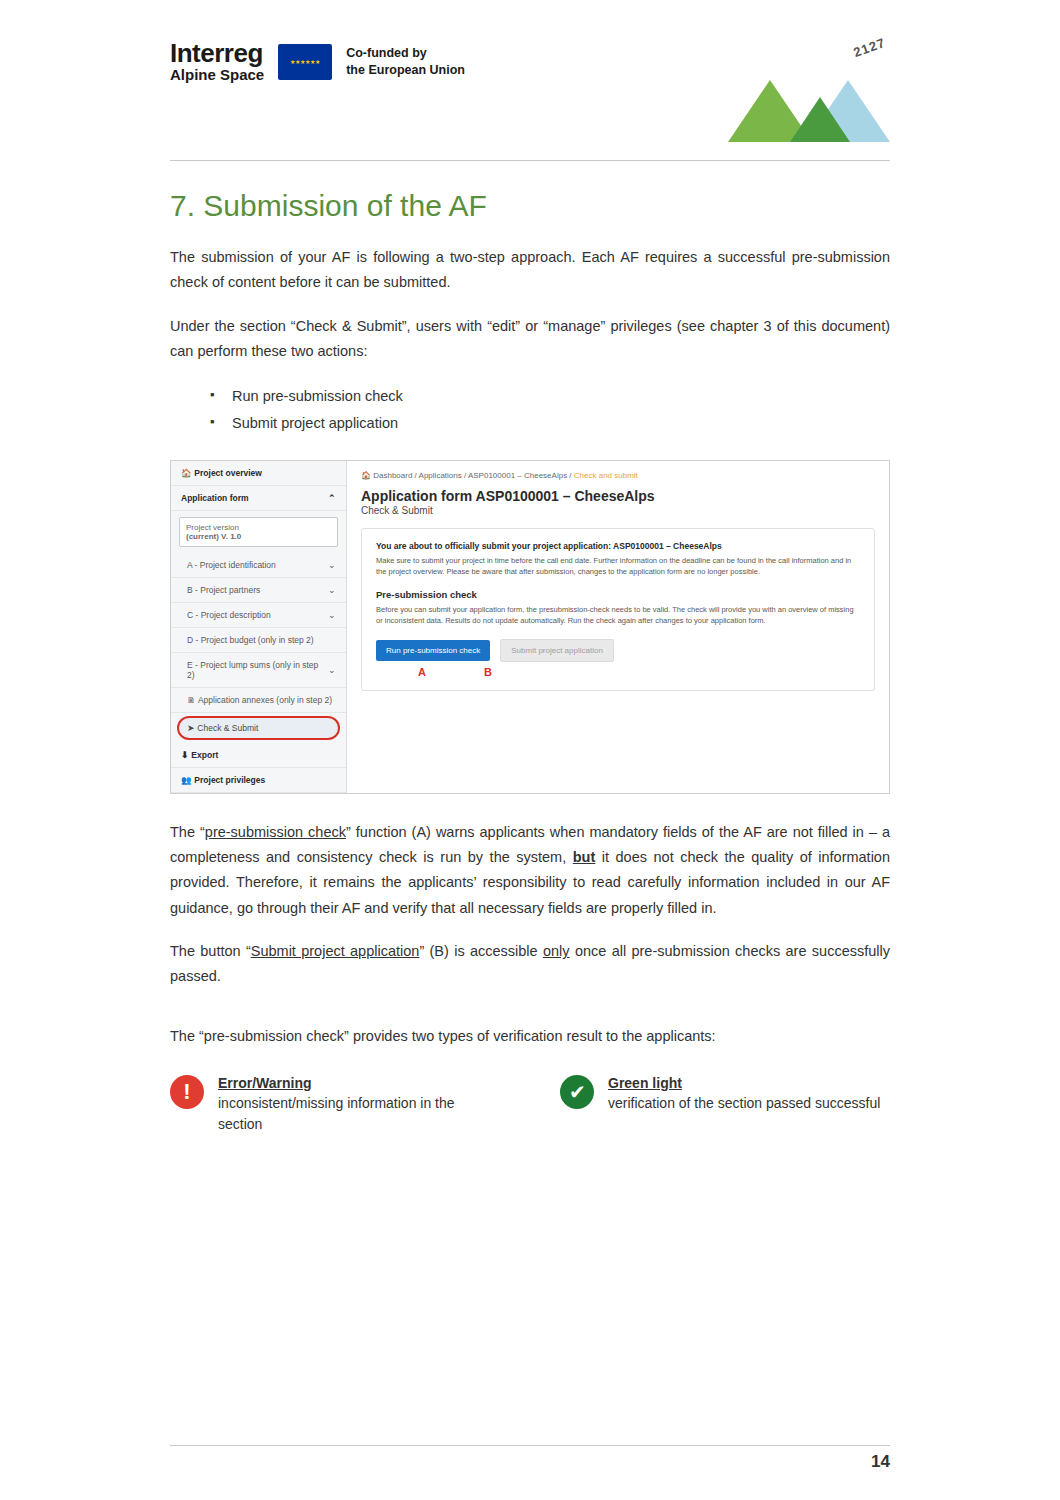Interreg
Alpine Space
Co-funded by
the European Union
2127
7. Submission of the AF
The submission of your AF is following a two-step approach. Each AF requires a successful pre-submission check of content before it can be submitted.
Under the section “Check & Submit”, users with “edit” or “manage” privileges (see chapter 3 of this document) can perform these two actions:
Run pre-submission check
Submit project application
🏠 Project overview
Application form ⌃
Project version
(current) V. 1.0
A - Project identification ⌄
B - Project partners ⌄
C - Project description ⌄
D - Project budget (only in step 2)
E - Project lump sums (only in step 2) ⌄
🗎 Application annexes (only in step 2)
➤ Check & Submit
⬇ Export
👥 Project privileges
🏠 Dashboard / Applications / ASP0100001 – CheeseAlps / Check and submit
Application form ASP0100001 – CheeseAlps
Check & Submit
You are about to officially submit your project application: ASP0100001 – CheeseAlps
Make sure to submit your project in time before the call end date. Further information on the deadline can be found in the call information and in the project overview. Please be aware that after submission, changes to the application form are no longer possible.
Pre-submission check
Before you can submit your application form, the presubmission-check needs to be valid. The check will provide you with an overview of missing or inconsistent data. Results do not update automatically. Run the check again after changes to your application form.
Run pre-submission check
Submit project application
A B
The “pre-submission check” function (A) warns applicants when mandatory fields of the AF are not filled in – a completeness and consistency check is run by the system, but it does not check the quality of information provided. Therefore, it remains the applicants’ responsibility to read carefully information included in our AF guidance, go through their AF and verify that all necessary fields are properly filled in.
The button “Submit project application” (B) is accessible only once all pre-submission checks are successfully passed.
The “pre-submission check” provides two types of verification result to the applicants:
!
Error/Warning
inconsistent/missing information in the section
✔
Green light
verification of the section passed successful
14